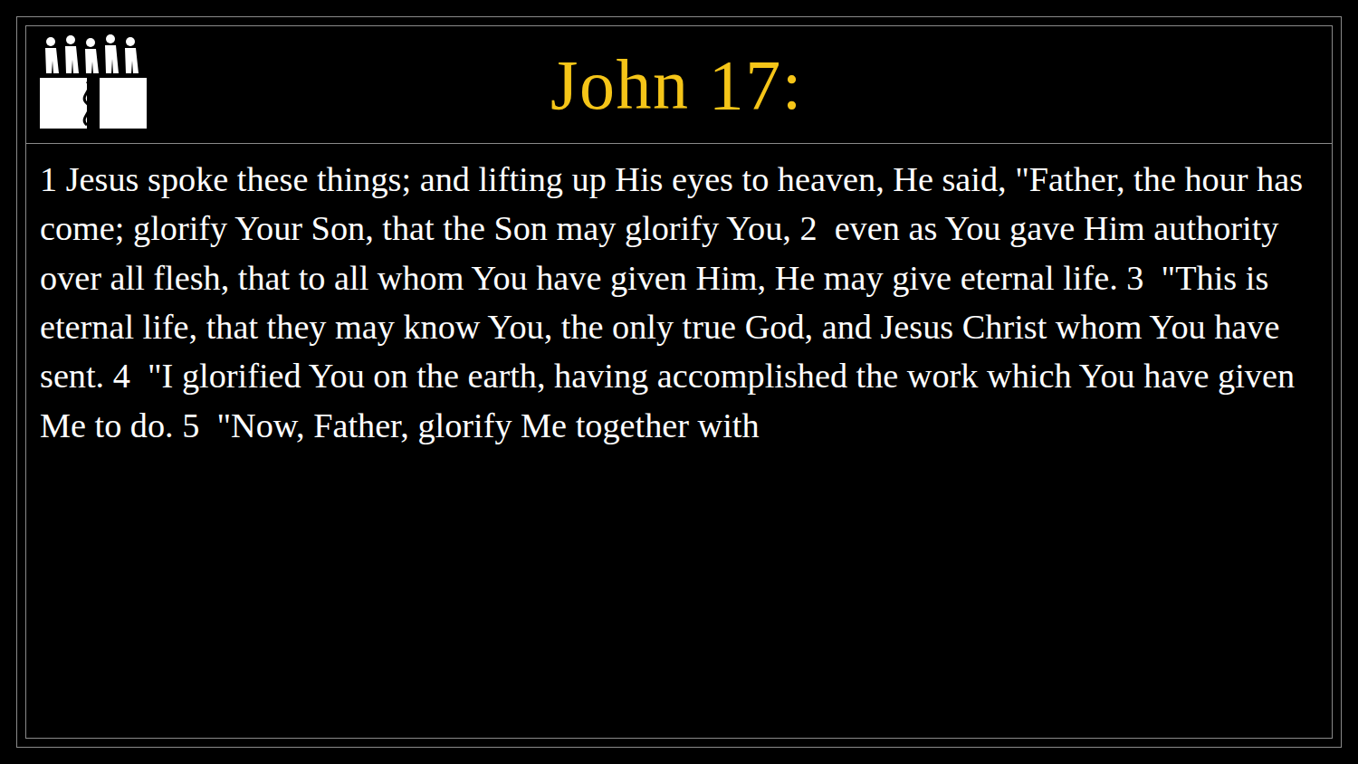John 17:
1 Jesus spoke these things; and lifting up His eyes to heaven, He said, "Father, the hour has come; glorify Your Son, that the Son may glorify You, 2 even as You gave Him authority over all flesh, that to all whom You have given Him, He may give eternal life. 3 "This is eternal life, that they may know You, the only true God, and Jesus Christ whom You have sent. 4 "I glorified You on the earth, having accomplished the work which You have given Me to do. 5 "Now, Father, glorify Me together with